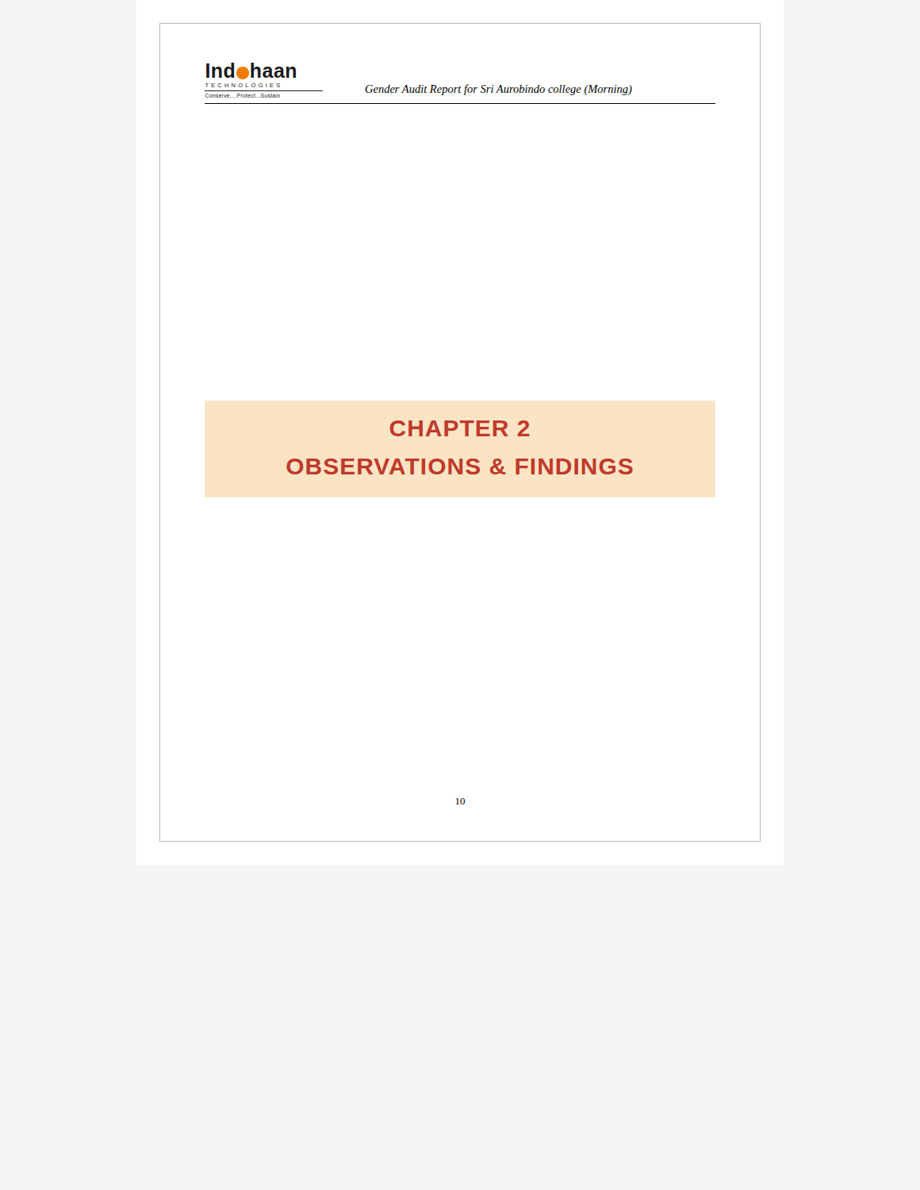Ind haan
TECHNOLOGIES
Conserve....Protect...Sustain
Gender Audit Report for Sri Aurobindo college (Morning)
CHAPTER 2
OBSERVATIONS & FINDINGS
10